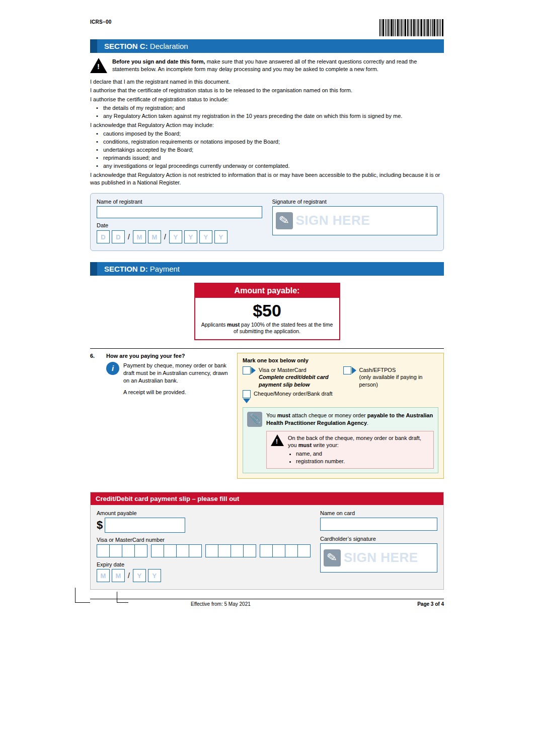ICRS–00
SECTION C: Declaration
Before you sign and date this form, make sure that you have answered all of the relevant questions correctly and read the statements below. An incomplete form may delay processing and you may be asked to complete a new form.
I declare that I am the registrant named in this document.
I authorise that the certificate of registration status is to be released to the organisation named on this form.
I authorise the certificate of registration status to include:
the details of my registration; and
any Regulatory Action taken against my registration in the 10 years preceding the date on which this form is signed by me.
I acknowledge that Regulatory Action may include:
cautions imposed by the Board;
conditions, registration requirements or notations imposed by the Board;
undertakings accepted by the Board;
reprimands issued; and
any investigations or legal proceedings currently underway or contemplated.
I acknowledge that Regulatory Action is not restricted to information that is or may have been accessible to the public, including because it is or was published in a National Register.
Name of registrant
Date
D
D
/
M
M
/
Y
Y
Y
Y
Signature of registrant
SIGN HERE
SECTION D: Payment
Amount payable:
$50
Applicants must pay 100% of the stated fees at the time of submitting the application.
6.
How are you paying your fee?
i
Payment by cheque, money order or bank draft must be in Australian currency, drawn on an Australian bank.
A receipt will be provided.
Mark one box below only
Visa or MasterCard
Complete credit/debit card payment slip below
Cash/EFTPOS
(only available if paying in person)
Cheque/Money order/Bank draft
You must attach cheque or money order payable to the Australian Health Practitioner Regulation Agency.
On the back of the cheque, money order or bank draft, you must write your:
name, and
registration number.
Credit/Debit card payment slip – please fill out
Amount payable
$
Visa or MasterCard number
Expiry date
M
M
/
Y
Y
Name on card
Cardholder’s signature
SIGN HERE
Effective from: 5 May 2021
Page 3 of 4